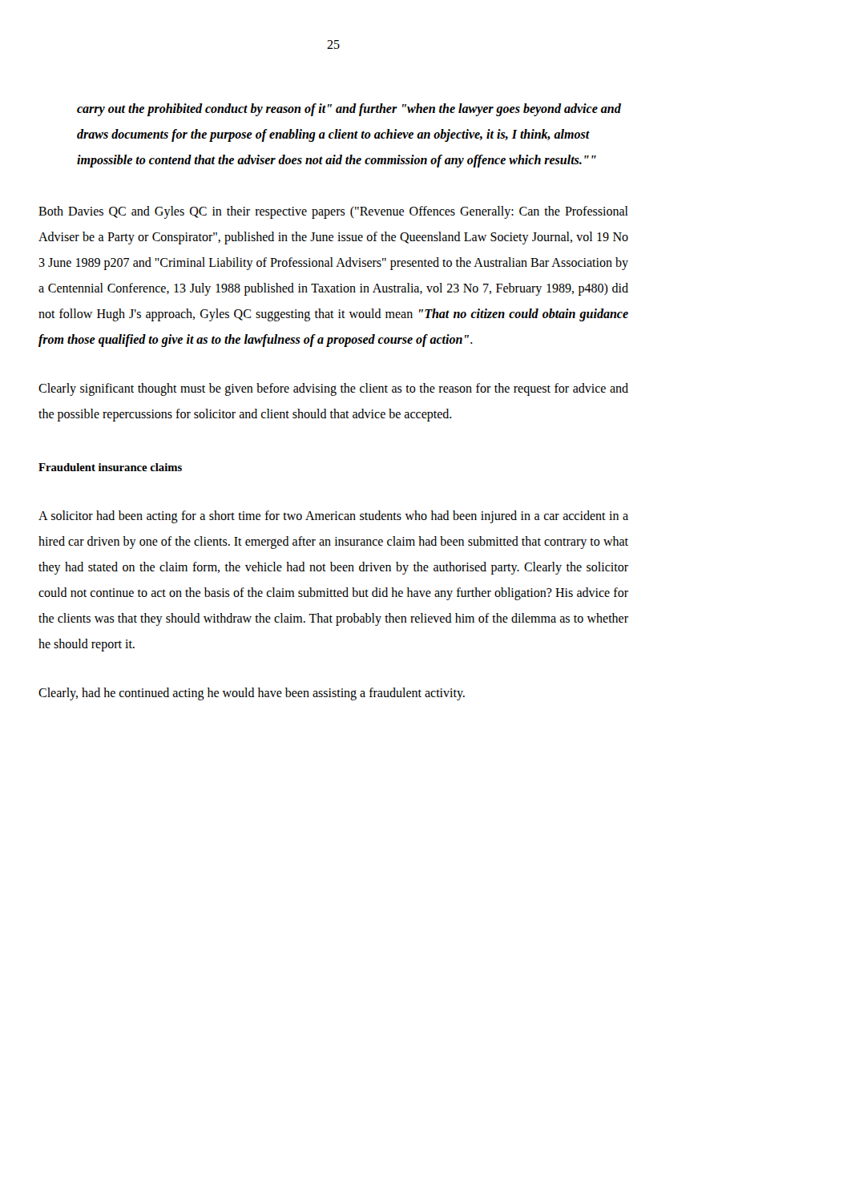25
carry out the prohibited conduct by reason of it" and further "when the lawyer goes beyond advice and draws documents for the purpose of enabling a client to achieve an objective, it is, I think, almost impossible to contend that the adviser does not aid the commission of any offence which results.""
Both Davies QC and Gyles QC in their respective papers ("Revenue Offences Generally: Can the Professional Adviser be a Party or Conspirator", published in the June issue of the Queensland Law Society Journal, vol 19 No 3 June 1989 p207 and "Criminal Liability of Professional Advisers" presented to the Australian Bar Association by a Centennial Conference, 13 July 1988 published in Taxation in Australia, vol 23 No 7, February 1989, p480) did not follow Hugh J's approach, Gyles QC suggesting that it would mean "That no citizen could obtain guidance from those qualified to give it as to the lawfulness of a proposed course of action".
Clearly significant thought must be given before advising the client as to the reason for the request for advice and the possible repercussions for solicitor and client should that advice be accepted.
Fraudulent insurance claims
A solicitor had been acting for a short time for two American students who had been injured in a car accident in a hired car driven by one of the clients. It emerged after an insurance claim had been submitted that contrary to what they had stated on the claim form, the vehicle had not been driven by the authorised party. Clearly the solicitor could not continue to act on the basis of the claim submitted but did he have any further obligation? His advice for the clients was that they should withdraw the claim. That probably then relieved him of the dilemma as to whether he should report it.
Clearly, had he continued acting he would have been assisting a fraudulent activity.